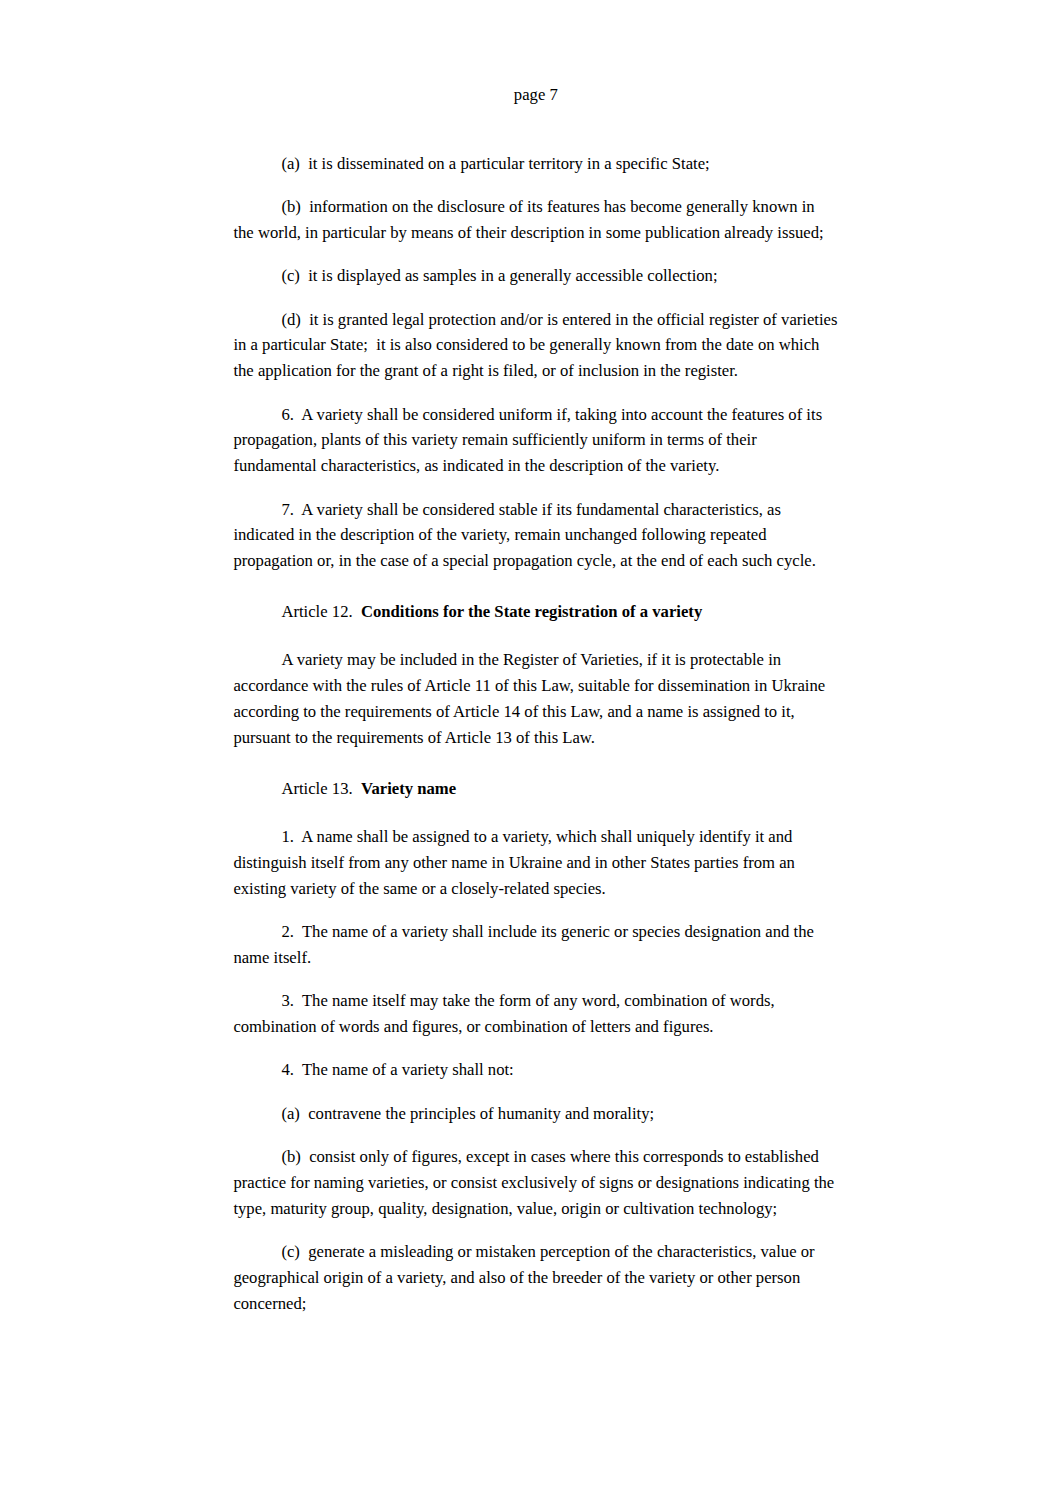page 7
(a) it is disseminated on a particular territory in a specific State;
(b) information on the disclosure of its features has become generally known in the world, in particular by means of their description in some publication already issued;
(c) it is displayed as samples in a generally accessible collection;
(d) it is granted legal protection and/or is entered in the official register of varieties in a particular State; it is also considered to be generally known from the date on which the application for the grant of a right is filed, or of inclusion in the register.
6. A variety shall be considered uniform if, taking into account the features of its propagation, plants of this variety remain sufficiently uniform in terms of their fundamental characteristics, as indicated in the description of the variety.
7. A variety shall be considered stable if its fundamental characteristics, as indicated in the description of the variety, remain unchanged following repeated propagation or, in the case of a special propagation cycle, at the end of each such cycle.
Article 12. Conditions for the State registration of a variety
A variety may be included in the Register of Varieties, if it is protectable in accordance with the rules of Article 11 of this Law, suitable for dissemination in Ukraine according to the requirements of Article 14 of this Law, and a name is assigned to it, pursuant to the requirements of Article 13 of this Law.
Article 13. Variety name
1. A name shall be assigned to a variety, which shall uniquely identify it and distinguish itself from any other name in Ukraine and in other States parties from an existing variety of the same or a closely-related species.
2. The name of a variety shall include its generic or species designation and the name itself.
3. The name itself may take the form of any word, combination of words, combination of words and figures, or combination of letters and figures.
4. The name of a variety shall not:
(a) contravene the principles of humanity and morality;
(b) consist only of figures, except in cases where this corresponds to established practice for naming varieties, or consist exclusively of signs or designations indicating the type, maturity group, quality, designation, value, origin or cultivation technology;
(c) generate a misleading or mistaken perception of the characteristics, value or geographical origin of a variety, and also of the breeder of the variety or other person concerned;